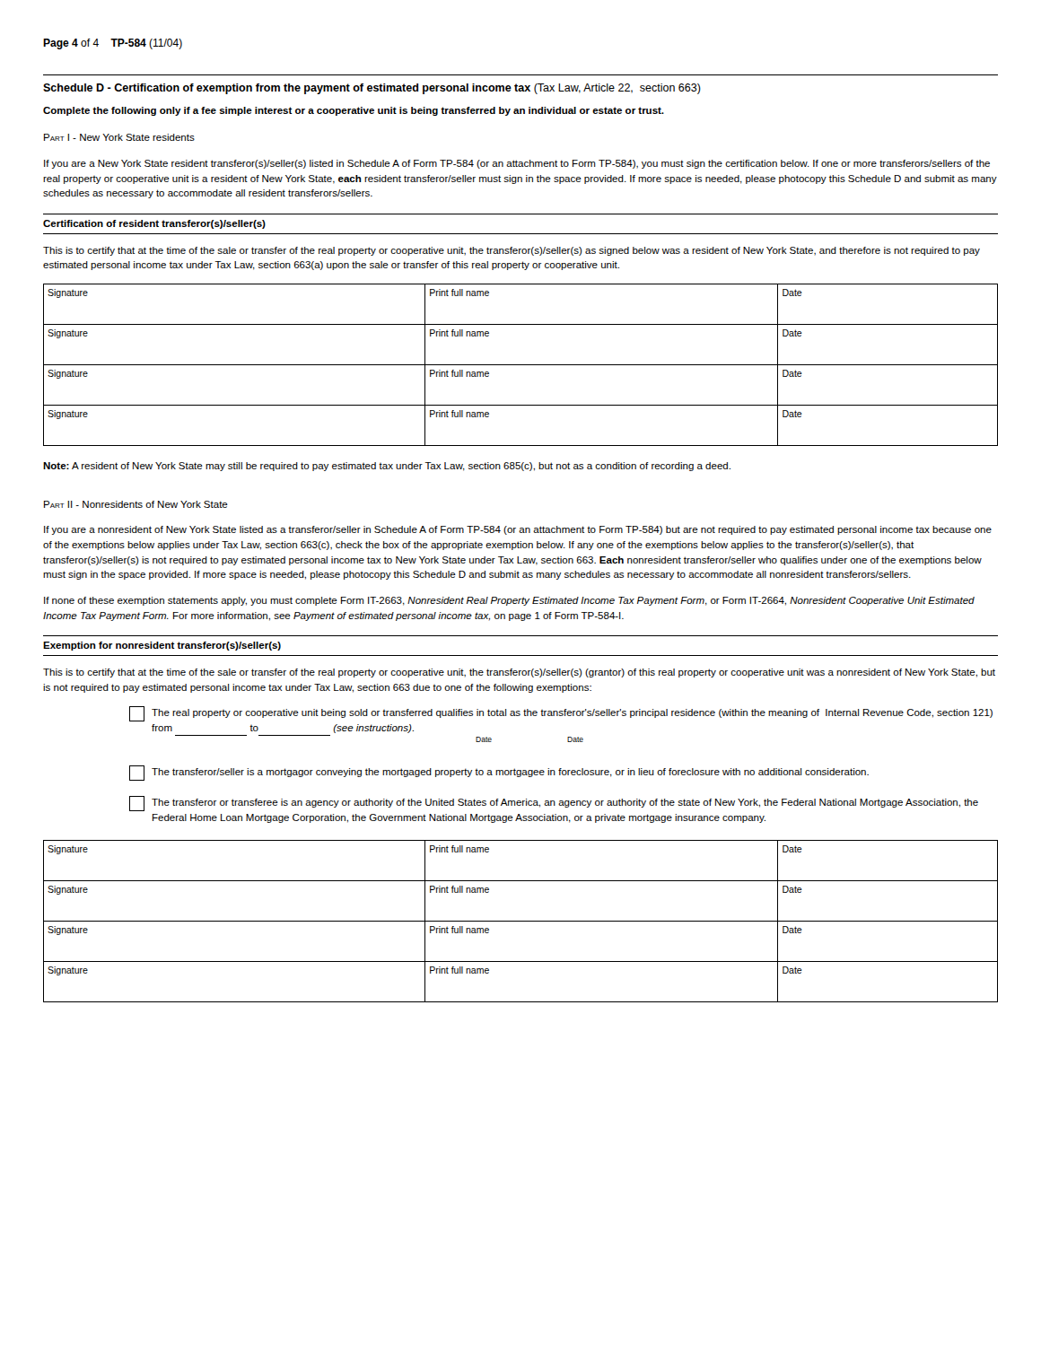Page 4 of 4 TP-584 (11/04)
Schedule D - Certification of exemption from the payment of estimated personal income tax (Tax Law, Article 22, section 663)
Complete the following only if a fee simple interest or a cooperative unit is being transferred by an individual or estate or trust.
Part I - New York State residents
If you are a New York State resident transferor(s)/seller(s) listed in Schedule A of Form TP-584 (or an attachment to Form TP-584), you must sign the certification below. If one or more transferors/sellers of the real property or cooperative unit is a resident of New York State, each resident transferor/seller must sign in the space provided. If more space is needed, please photocopy this Schedule D and submit as many schedules as necessary to accommodate all resident transferors/sellers.
Certification of resident transferor(s)/seller(s)
This is to certify that at the time of the sale or transfer of the real property or cooperative unit, the transferor(s)/seller(s) as signed below was a resident of New York State, and therefore is not required to pay estimated personal income tax under Tax Law, section 663(a) upon the sale or transfer of this real property or cooperative unit.
| Signature | Print full name | Date |
| Signature | Print full name | Date |
| Signature | Print full name | Date |
| Signature | Print full name | Date |
Note: A resident of New York State may still be required to pay estimated tax under Tax Law, section 685(c), but not as a condition of recording a deed.
Part II - Nonresidents of New York State
If you are a nonresident of New York State listed as a transferor/seller in Schedule A of Form TP-584 (or an attachment to Form TP-584) but are not required to pay estimated personal income tax because one of the exemptions below applies under Tax Law, section 663(c), check the box of the appropriate exemption below. If any one of the exemptions below applies to the transferor(s)/seller(s), that transferor(s)/seller(s) is not required to pay estimated personal income tax to New York State under Tax Law, section 663. Each nonresident transferor/seller who qualifies under one of the exemptions below must sign in the space provided. If more space is needed, please photocopy this Schedule D and submit as many schedules as necessary to accommodate all nonresident transferors/sellers.
If none of these exemption statements apply, you must complete Form IT-2663, Nonresident Real Property Estimated Income Tax Payment Form, or Form IT-2664, Nonresident Cooperative Unit Estimated Income Tax Payment Form. For more information, see Payment of estimated personal income tax, on page 1 of Form TP-584-I.
Exemption for nonresident transferor(s)/seller(s)
This is to certify that at the time of the sale or transfer of the real property or cooperative unit, the transferor(s)/seller(s) (grantor) of this real property or cooperative unit was a nonresident of New York State, but is not required to pay estimated personal income tax under Tax Law, section 663 due to one of the following exemptions:
The real property or cooperative unit being sold or transferred qualifies in total as the transferor's/seller's principal residence (within the meaning of Internal Revenue Code, section 121) from to (see instructions).
Date Date
The transferor/seller is a mortgagor conveying the mortgaged property to a mortgagee in foreclosure, or in lieu of foreclosure with no additional consideration.
The transferor or transferee is an agency or authority of the United States of America, an agency or authority of the state of New York, the Federal National Mortgage Association, the Federal Home Loan Mortgage Corporation, the Government National Mortgage Association, or a private mortgage insurance company.
| Signature | Print full name | Date |
| Signature | Print full name | Date |
| Signature | Print full name | Date |
| Signature | Print full name | Date |